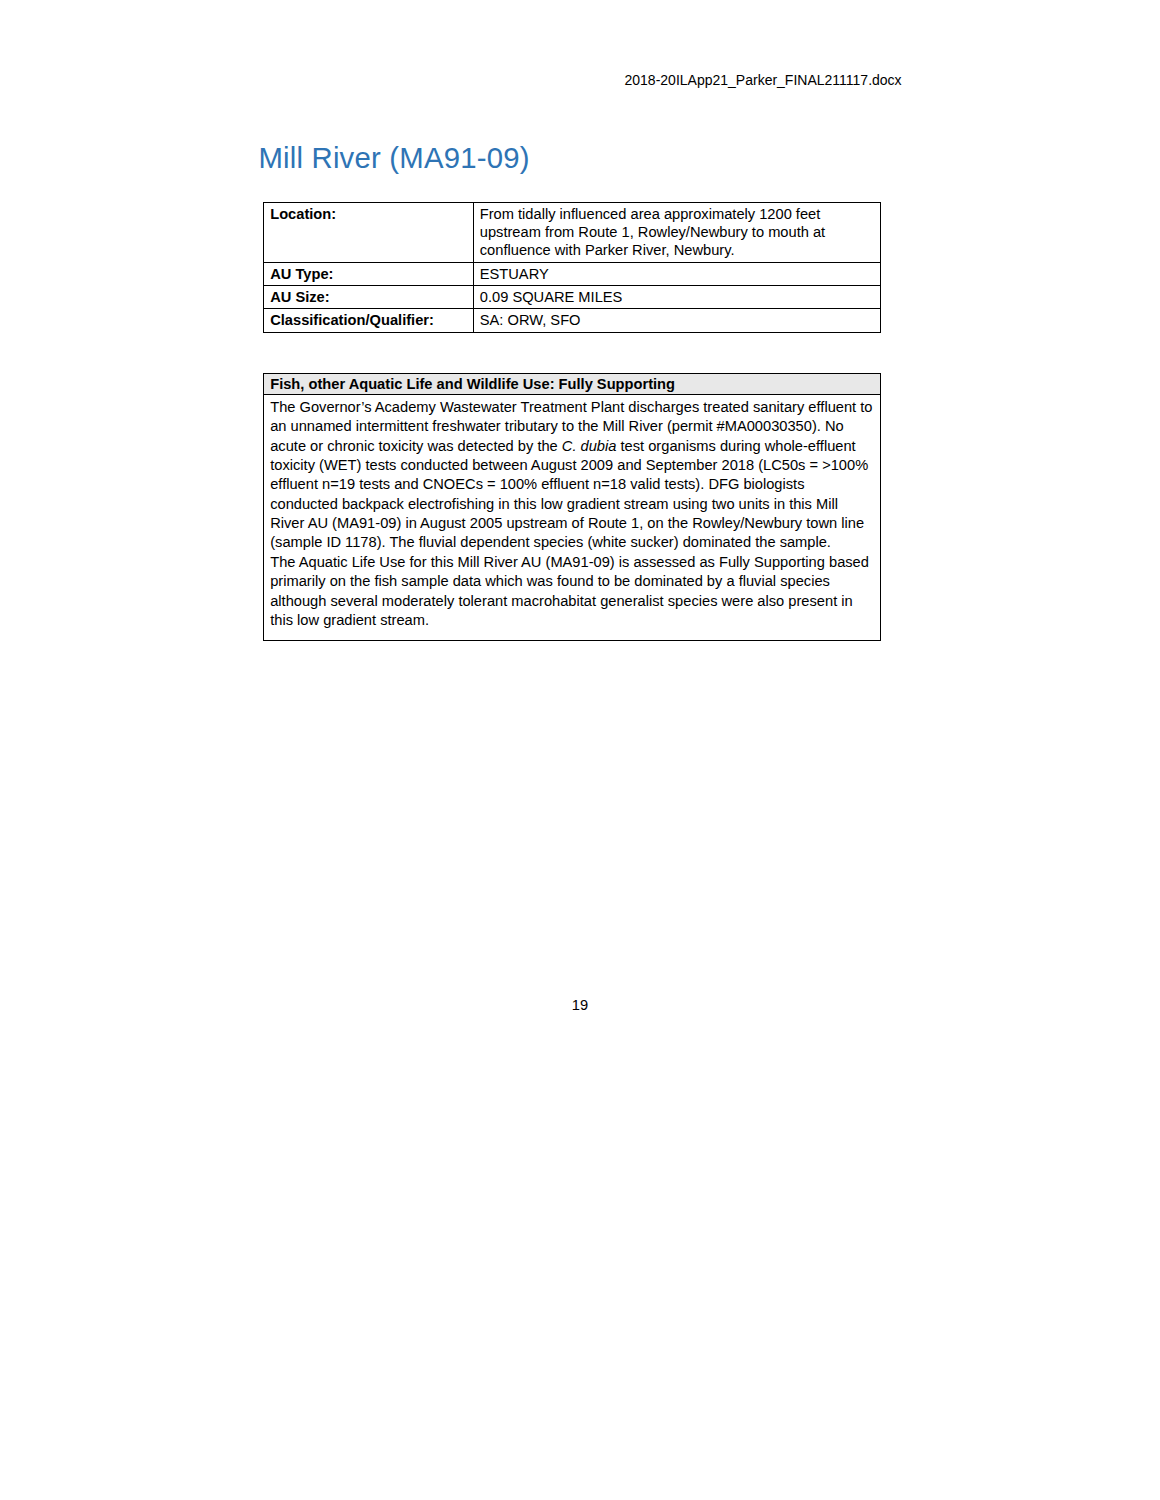2018-20ILApp21_Parker_FINAL211117.docx
Mill River (MA91-09)
| Location: | From tidally influenced area approximately 1200 feet upstream from Route 1, Rowley/Newbury to mouth at confluence with Parker River, Newbury. |
| AU Type: | ESTUARY |
| AU Size: | 0.09 SQUARE MILES |
| Classification/Qualifier: | SA: ORW, SFO |
| Fish, other Aquatic Life and Wildlife Use: Fully Supporting |
| The Governor’s Academy Wastewater Treatment Plant discharges treated sanitary effluent to an unnamed intermittent freshwater tributary to the Mill River (permit #MA00030350). No acute or chronic toxicity was detected by the C. dubia test organisms during whole-effluent toxicity (WET) tests conducted between August 2009 and September 2018 (LC50s = >100% effluent n=19 tests and CNOECs = 100% effluent n=18 valid tests). DFG biologists conducted backpack electrofishing in this low gradient stream using two units in this Mill River AU (MA91-09) in August 2005 upstream of Route 1, on the Rowley/Newbury town line (sample ID 1178). The fluvial dependent species (white sucker) dominated the sample. The Aquatic Life Use for this Mill River AU (MA91-09) is assessed as Fully Supporting based primarily on the fish sample data which was found to be dominated by a fluvial species although several moderately tolerant macrohabitat generalist species were also present in this low gradient stream. |
19